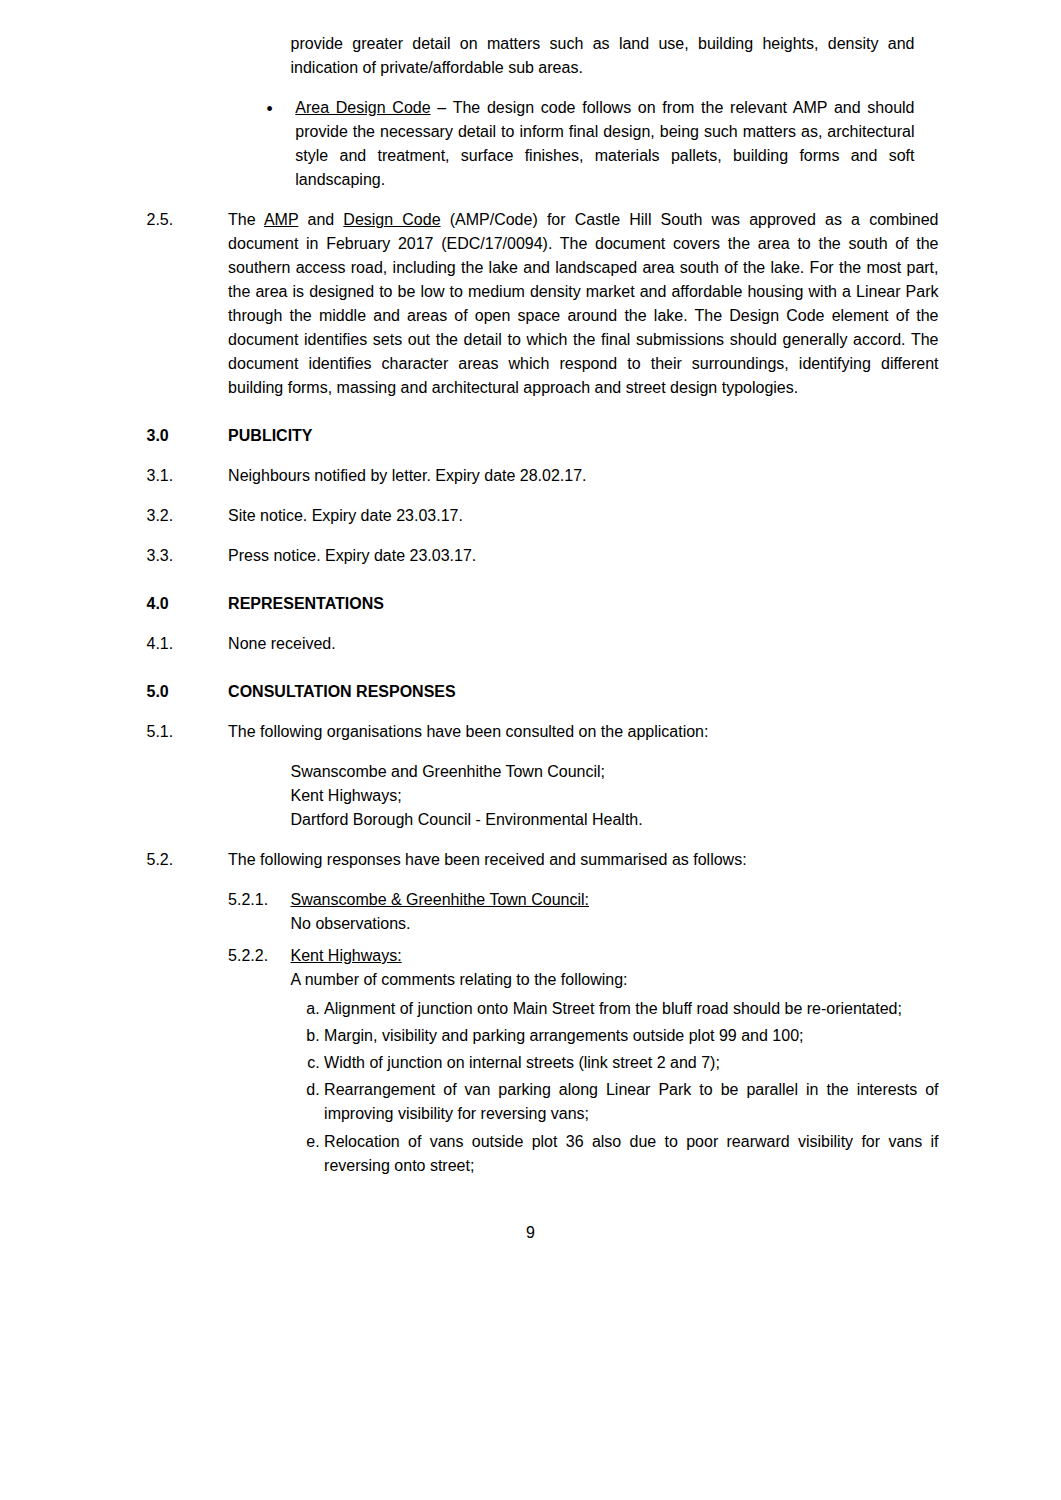provide greater detail on matters such as land use, building heights, density and indication of private/affordable sub areas.
Area Design Code – The design code follows on from the relevant AMP and should provide the necessary detail to inform final design, being such matters as, architectural style and treatment, surface finishes, materials pallets, building forms and soft landscaping.
2.5.
The AMP and Design Code (AMP/Code) for Castle Hill South was approved as a combined document in February 2017 (EDC/17/0094). The document covers the area to the south of the southern access road, including the lake and landscaped area south of the lake. For the most part, the area is designed to be low to medium density market and affordable housing with a Linear Park through the middle and areas of open space around the lake. The Design Code element of the document identifies sets out the detail to which the final submissions should generally accord. The document identifies character areas which respond to their surroundings, identifying different building forms, massing and architectural approach and street design typologies.
3.0 PUBLICITY
3.1.
Neighbours notified by letter. Expiry date 28.02.17.
3.2.
Site notice. Expiry date 23.03.17.
3.3.
Press notice. Expiry date 23.03.17.
4.0 REPRESENTATIONS
4.1.
None received.
5.0 CONSULTATION RESPONSES
5.1.
The following organisations have been consulted on the application:
Swanscombe and Greenhithe Town Council;
Kent Highways;
Dartford Borough Council - Environmental Health.
5.2.
The following responses have been received and summarised as follows:
5.2.1.
Swanscombe & Greenhithe Town Council:
No observations.
5.2.2.
Kent Highways:
A number of comments relating to the following:
Alignment of junction onto Main Street from the bluff road should be re-orientated;
Margin, visibility and parking arrangements outside plot 99 and 100;
Width of junction on internal streets (link street 2 and 7);
Rearrangement of van parking along Linear Park to be parallel in the interests of improving visibility for reversing vans;
Relocation of vans outside plot 36 also due to poor rearward visibility for vans if reversing onto street;
9